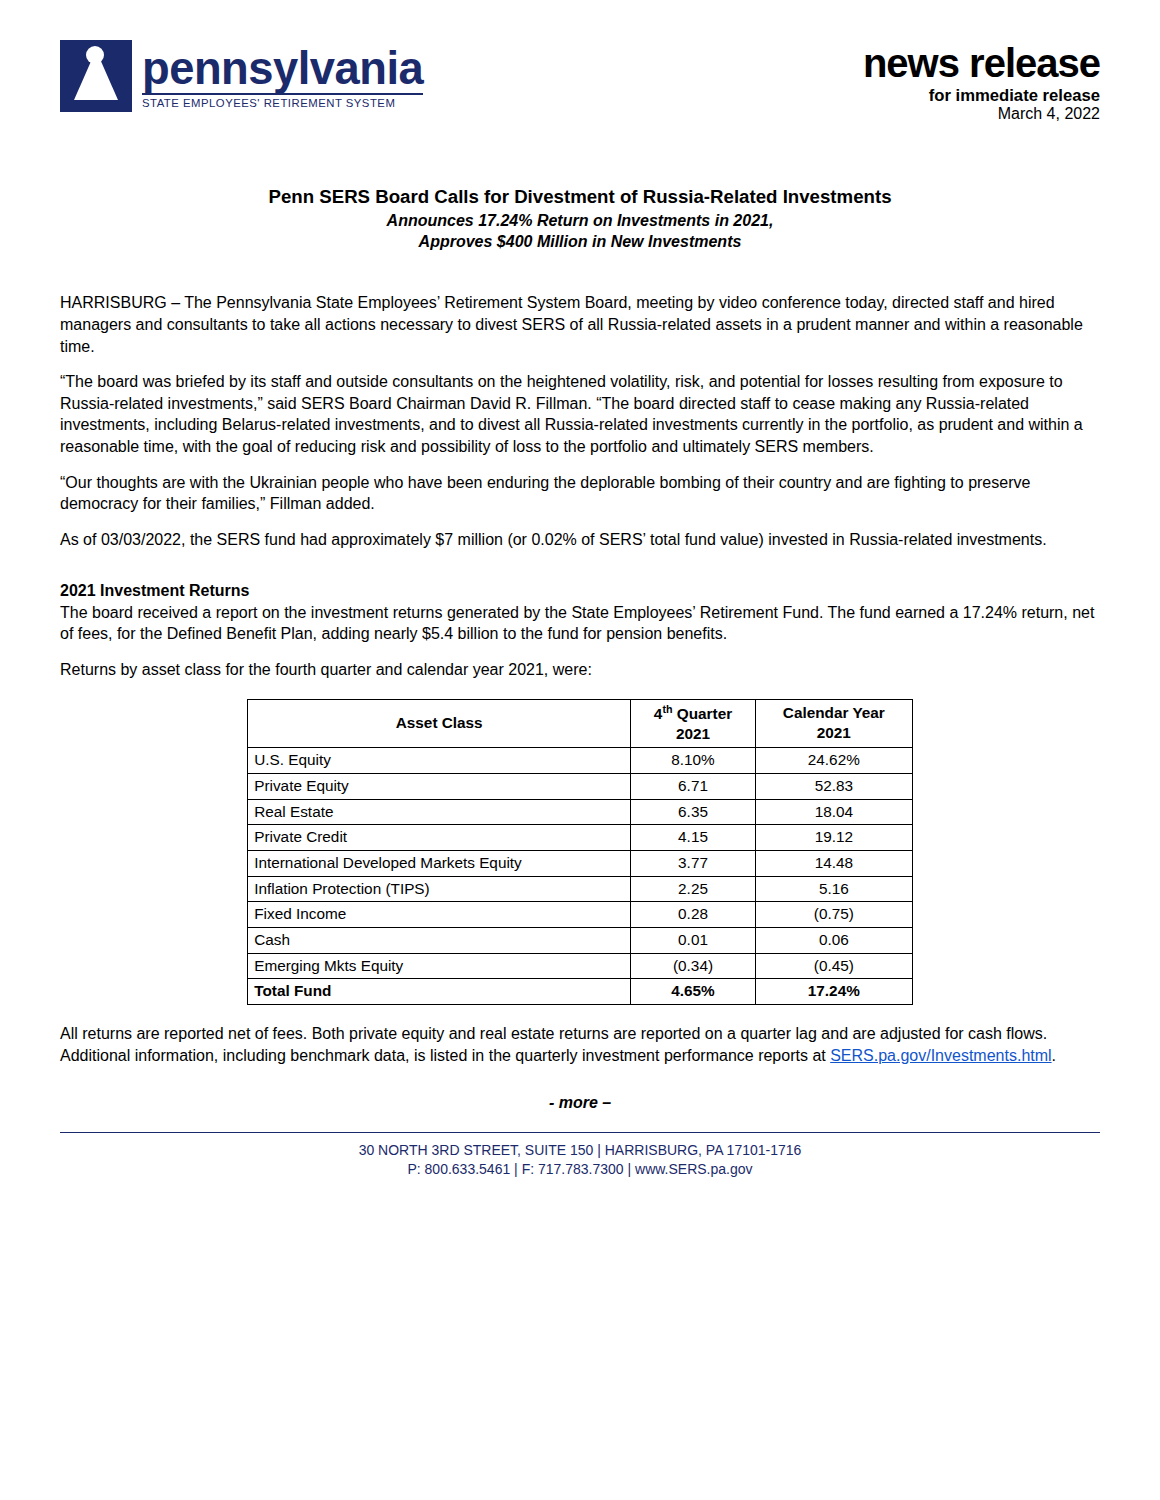pennsylvania STATE EMPLOYEES' RETIREMENT SYSTEM
news release for immediate release March 4, 2022
Penn SERS Board Calls for Divestment of Russia-Related Investments
Announces 17.24% Return on Investments in 2021,
Approves $400 Million in New Investments
HARRISBURG – The Pennsylvania State Employees’ Retirement System Board, meeting by video conference today, directed staff and hired managers and consultants to take all actions necessary to divest SERS of all Russia-related assets in a prudent manner and within a reasonable time.
“The board was briefed by its staff and outside consultants on the heightened volatility, risk, and potential for losses resulting from exposure to Russia-related investments,” said SERS Board Chairman David R. Fillman. “The board directed staff to cease making any Russia-related investments, including Belarus-related investments, and to divest all Russia-related investments currently in the portfolio, as prudent and within a reasonable time, with the goal of reducing risk and possibility of loss to the portfolio and ultimately SERS members.
“Our thoughts are with the Ukrainian people who have been enduring the deplorable bombing of their country and are fighting to preserve democracy for their families,” Fillman added.
As of 03/03/2022, the SERS fund had approximately $7 million (or 0.02% of SERS’ total fund value) invested in Russia-related investments.
2021 Investment Returns
The board received a report on the investment returns generated by the State Employees’ Retirement Fund. The fund earned a 17.24% return, net of fees, for the Defined Benefit Plan, adding nearly $5.4 billion to the fund for pension benefits.
Returns by asset class for the fourth quarter and calendar year 2021, were:
| Asset Class | 4 th Quarter 2021 | Calendar Year 2021 |
| --- | --- | --- |
| U.S. Equity | 8.10% | 24.62% |
| Private Equity | 6.71 | 52.83 |
| Real Estate | 6.35 | 18.04 |
| Private Credit | 4.15 | 19.12 |
| International Developed Markets Equity | 3.77 | 14.48 |
| Inflation Protection (TIPS) | 2.25 | 5.16 |
| Fixed Income | 0.28 | (0.75) |
| Cash | 0.01 | 0.06 |
| Emerging Mkts Equity | (0.34) | (0.45) |
| Total Fund | 4.65% | 17.24% |
All returns are reported net of fees. Both private equity and real estate returns are reported on a quarter lag and are adjusted for cash flows. Additional information, including benchmark data, is listed in the quarterly investment performance reports at SERS.pa.gov/Investments.html.
- more –
30 NORTH 3RD STREET, SUITE 150 | HARRISBURG, PA 17101-1716
P: 800.633.5461 | F: 717.783.7300 | www.SERS.pa.gov